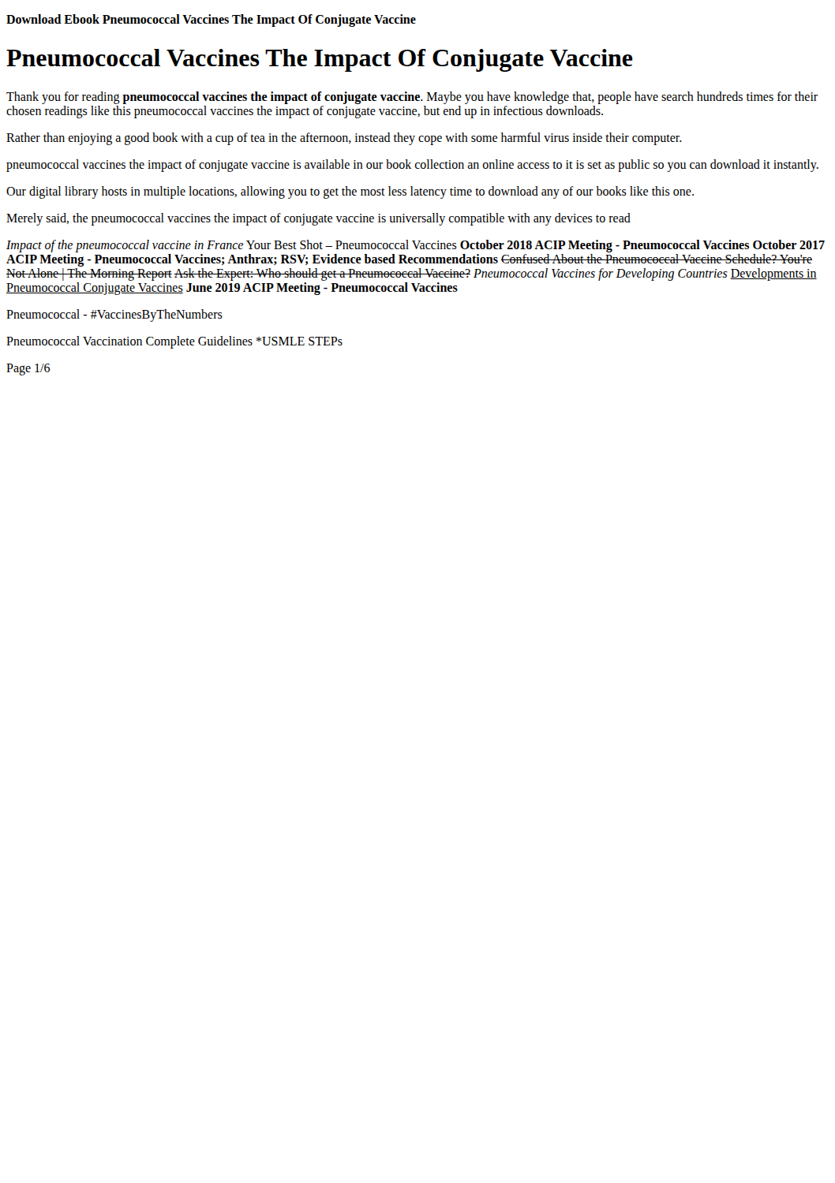Download Ebook Pneumococcal Vaccines The Impact Of Conjugate Vaccine
Pneumococcal Vaccines The Impact Of Conjugate Vaccine
Thank you for reading pneumococcal vaccines the impact of conjugate vaccine. Maybe you have knowledge that, people have search hundreds times for their chosen readings like this pneumococcal vaccines the impact of conjugate vaccine, but end up in infectious downloads.
Rather than enjoying a good book with a cup of tea in the afternoon, instead they cope with some harmful virus inside their computer.
pneumococcal vaccines the impact of conjugate vaccine is available in our book collection an online access to it is set as public so you can download it instantly.
Our digital library hosts in multiple locations, allowing you to get the most less latency time to download any of our books like this one.
Merely said, the pneumococcal vaccines the impact of conjugate vaccine is universally compatible with any devices to read
Impact of the pneumococcal vaccine in France Your Best Shot – Pneumococcal Vaccines October 2018 ACIP Meeting - Pneumococcal Vaccines October 2017 ACIP Meeting - Pneumococcal Vaccines; Anthrax; RSV; Evidence based Recommendations Confused About the Pneumococcal Vaccine Schedule? You're Not Alone | The Morning Report Ask the Expert: Who should get a Pneumococcal Vaccine? Pneumococcal Vaccines for Developing Countries Developments in Pneumococcal Conjugate Vaccines June 2019 ACIP Meeting - Pneumococcal Vaccines
Pneumococcal - #VaccinesByTheNumbers
Pneumococcal Vaccination Complete Guidelines *USMLE STEPs
Page 1/6